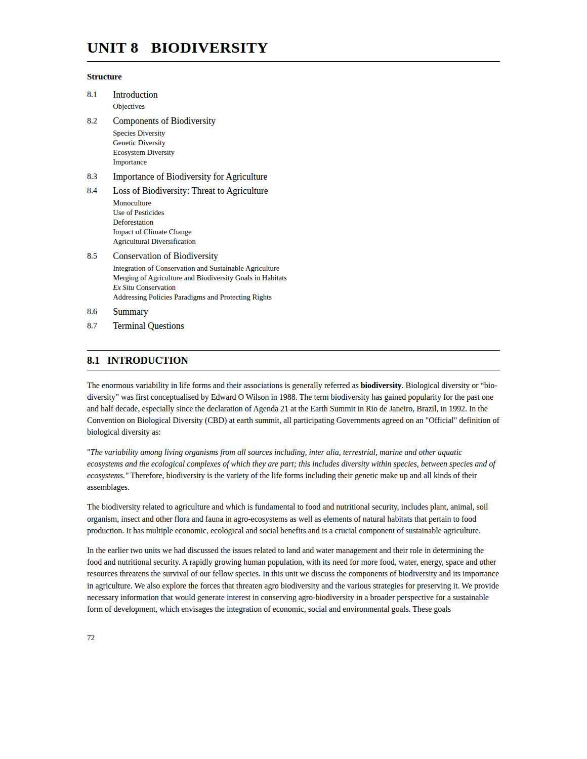UNIT 8 BIODIVERSITY
Structure
| 8.1 | Introduction Objectives |
| 8.2 | Components of Biodiversity Species Diversity Genetic Diversity Ecosystem Diversity Importance |
| 8.3 | Importance of Biodiversity for Agriculture |
| 8.4 | Loss of Biodiversity: Threat to Agriculture Monoculture Use of Pesticides Deforestation Impact of Climate Change Agricultural Diversification |
| 8.5 | Conservation of Biodiversity Integration of Conservation and Sustainable Agriculture Merging of Agriculture and Biodiversity Goals in Habitats Ex Situ Conservation Addressing Policies Paradigms and Protecting Rights |
| 8.6 | Summary |
| 8.7 | Terminal Questions |
8.1 INTRODUCTION
The enormous variability in life forms and their associations is generally referred as biodiversity. Biological diversity or “bio-diversity” was first conceptualised by Edward O Wilson in 1988. The term biodiversity has gained popularity for the past one and half decade, especially since the declaration of Agenda 21 at the Earth Summit in Rio de Janeiro, Brazil, in 1992. In the Convention on Biological Diversity (CBD) at earth summit, all participating Governments agreed on an "Official" definition of biological diversity as:
"The variability among living organisms from all sources including, inter alia, terrestrial, marine and other aquatic ecosystems and the ecological complexes of which they are part; this includes diversity within species, between species and of ecosystems." Therefore, biodiversity is the variety of the life forms including their genetic make up and all kinds of their assemblages.
The biodiversity related to agriculture and which is fundamental to food and nutritional security, includes plant, animal, soil organism, insect and other flora and fauna in agro-ecosystems as well as elements of natural habitats that pertain to food production. It has multiple economic, ecological and social benefits and is a crucial component of sustainable agriculture.
In the earlier two units we had discussed the issues related to land and water management and their role in determining the food and nutritional security. A rapidly growing human population, with its need for more food, water, energy, space and other resources threatens the survival of our fellow species. In this unit we discuss the components of biodiversity and its importance in agriculture. We also explore the forces that threaten agro biodiversity and the various strategies for preserving it. We provide necessary information that would generate interest in conserving agro-biodiversity in a broader perspective for a sustainable form of development, which envisages the integration of economic, social and environmental goals. These goals
72